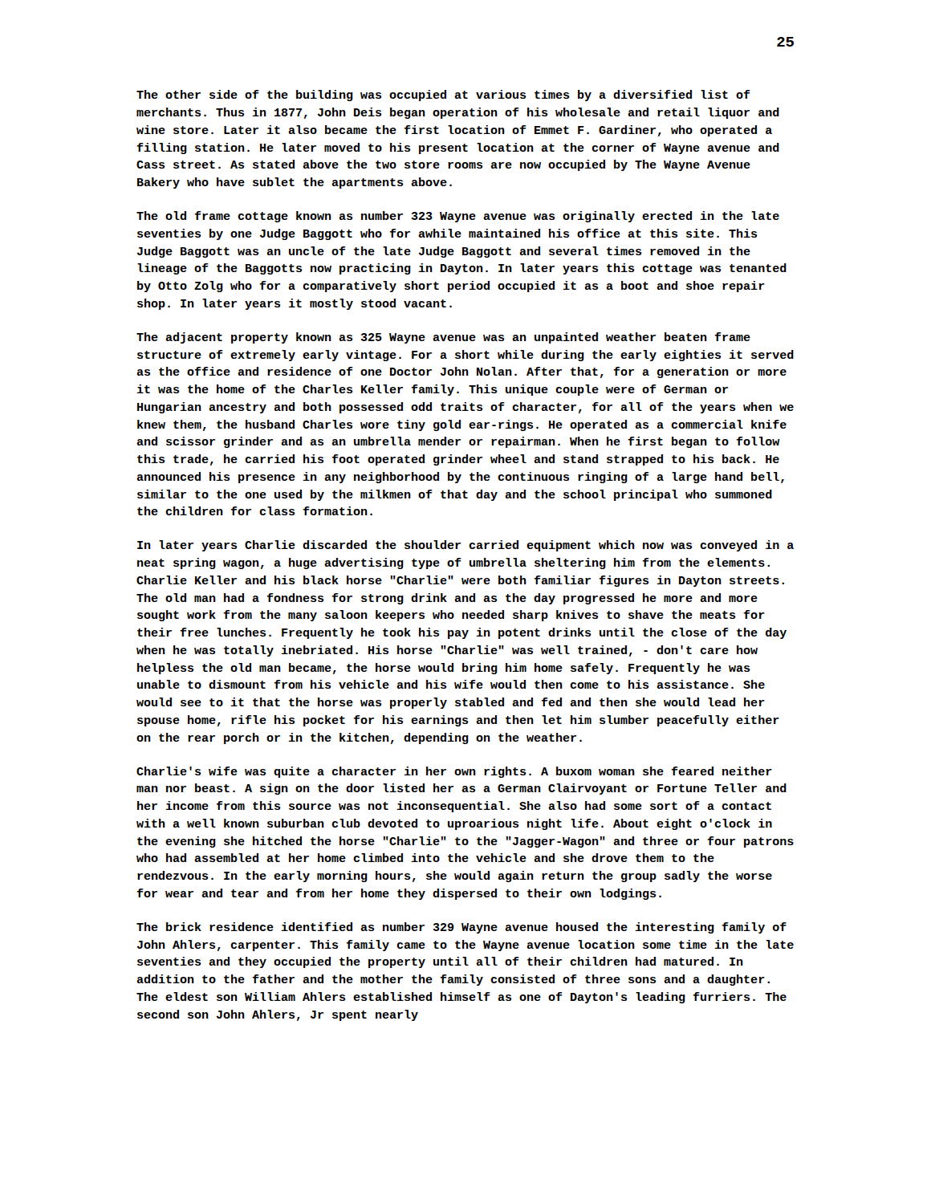25
The other side of the building was occupied at various times by a diversified list of merchants. Thus in 1877, John Deis began operation of his wholesale and retail liquor and wine store. Later it also became the first location of Emmet F. Gardiner, who operated a filling station. He later moved to his present location at the corner of Wayne avenue and Cass street. As stated above the two store rooms are now occupied by The Wayne Avenue Bakery who have sublet the apartments above.
The old frame cottage known as number 323 Wayne avenue was originally erected in the late seventies by one Judge Baggott who for awhile maintained his office at this site. This Judge Baggott was an uncle of the late Judge Baggott and several times removed in the lineage of the Baggotts now practicing in Dayton. In later years this cottage was tenanted by Otto Zolg who for a comparatively short period occupied it as a boot and shoe repair shop. In later years it mostly stood vacant.
The adjacent property known as 325 Wayne avenue was an unpainted weather beaten frame structure of extremely early vintage. For a short while during the early eighties it served as the office and residence of one Doctor John Nolan. After that, for a generation or more it was the home of the Charles Keller family. This unique couple were of German or Hungarian ancestry and both possessed odd traits of character, for all of the years when we knew them, the husband Charles wore tiny gold ear-rings. He operated as a commercial knife and scissor grinder and as an umbrella mender or repairman. When he first began to follow this trade, he carried his foot operated grinder wheel and stand strapped to his back. He announced his presence in any neighborhood by the continuous ringing of a large hand bell, similar to the one used by the milkmen of that day and the school principal who summoned the children for class formation.
In later years Charlie discarded the shoulder carried equipment which now was conveyed in a neat spring wagon, a huge advertising type of umbrella sheltering him from the elements. Charlie Keller and his black horse "Charlie" were both familiar figures in Dayton streets. The old man had a fondness for strong drink and as the day progressed he more and more sought work from the many saloon keepers who needed sharp knives to shave the meats for their free lunches. Frequently he took his pay in potent drinks until the close of the day when he was totally inebriated. His horse "Charlie" was well trained, - don't care how helpless the old man became, the horse would bring him home safely. Frequently he was unable to dismount from his vehicle and his wife would then come to his assistance. She would see to it that the horse was properly stabled and fed and then she would lead her spouse home, rifle his pocket for his earnings and then let him slumber peacefully either on the rear porch or in the kitchen, depending on the weather.
Charlie's wife was quite a character in her own rights. A buxom woman she feared neither man nor beast. A sign on the door listed her as a German Clairvoyant or Fortune Teller and her income from this source was not inconsequential. She also had some sort of a contact with a well known suburban club devoted to uproarious night life. About eight o'clock in the evening she hitched the horse "Charlie" to the "Jagger-Wagon" and three or four patrons who had assembled at her home climbed into the vehicle and she drove them to the rendezvous. In the early morning hours, she would again return the group sadly the worse for wear and tear and from her home they dispersed to their own lodgings.
The brick residence identified as number 329 Wayne avenue housed the interesting family of John Ahlers, carpenter. This family came to the Wayne avenue location some time in the late seventies and they occupied the property until all of their children had matured. In addition to the father and the mother the family consisted of three sons and a daughter. The eldest son William Ahlers established himself as one of Dayton's leading furriers. The second son John Ahlers, Jr spent nearly